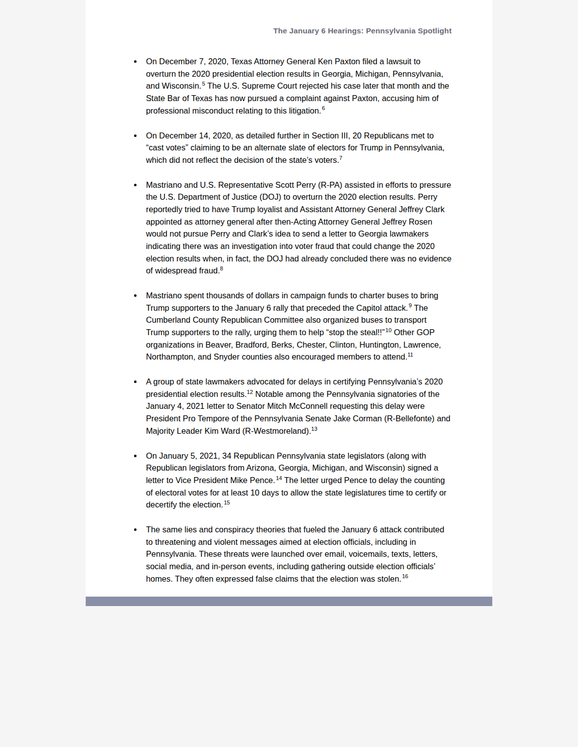The January 6 Hearings: Pennsylvania Spotlight
On December 7, 2020, Texas Attorney General Ken Paxton filed a lawsuit to overturn the 2020 presidential election results in Georgia, Michigan, Pennsylvania, and Wisconsin.5 The U.S. Supreme Court rejected his case later that month and the State Bar of Texas has now pursued a complaint against Paxton, accusing him of professional misconduct relating to this litigation.6
On December 14, 2020, as detailed further in Section III, 20 Republicans met to “cast votes” claiming to be an alternate slate of electors for Trump in Pennsylvania, which did not reflect the decision of the state’s voters.7
Mastriano and U.S. Representative Scott Perry (R-PA) assisted in efforts to pressure the U.S. Department of Justice (DOJ) to overturn the 2020 election results. Perry reportedly tried to have Trump loyalist and Assistant Attorney General Jeffrey Clark appointed as attorney general after then-Acting Attorney General Jeffrey Rosen would not pursue Perry and Clark’s idea to send a letter to Georgia lawmakers indicating there was an investigation into voter fraud that could change the 2020 election results when, in fact, the DOJ had already concluded there was no evidence of widespread fraud.8
Mastriano spent thousands of dollars in campaign funds to charter buses to bring Trump supporters to the January 6 rally that preceded the Capitol attack.9 The Cumberland County Republican Committee also organized buses to transport Trump supporters to the rally, urging them to help “stop the steal!!”10 Other GOP organizations in Beaver, Bradford, Berks, Chester, Clinton, Huntington, Lawrence, Northampton, and Snyder counties also encouraged members to attend.11
A group of state lawmakers advocated for delays in certifying Pennsylvania’s 2020 presidential election results.12 Notable among the Pennsylvania signatories of the January 4, 2021 letter to Senator Mitch McConnell requesting this delay were President Pro Tempore of the Pennsylvania Senate Jake Corman (R-Bellefonte) and Majority Leader Kim Ward (R-Westmoreland).13
On January 5, 2021, 34 Republican Pennsylvania state legislators (along with Republican legislators from Arizona, Georgia, Michigan, and Wisconsin) signed a letter to Vice President Mike Pence.14 The letter urged Pence to delay the counting of electoral votes for at least 10 days to allow the state legislatures time to certify or decertify the election.15
The same lies and conspiracy theories that fueled the January 6 attack contributed to threatening and violent messages aimed at election officials, including in Pennsylvania. These threats were launched over email, voicemails, texts, letters, social media, and in-person events, including gathering outside election officials’ homes. They often expressed false claims that the election was stolen.16